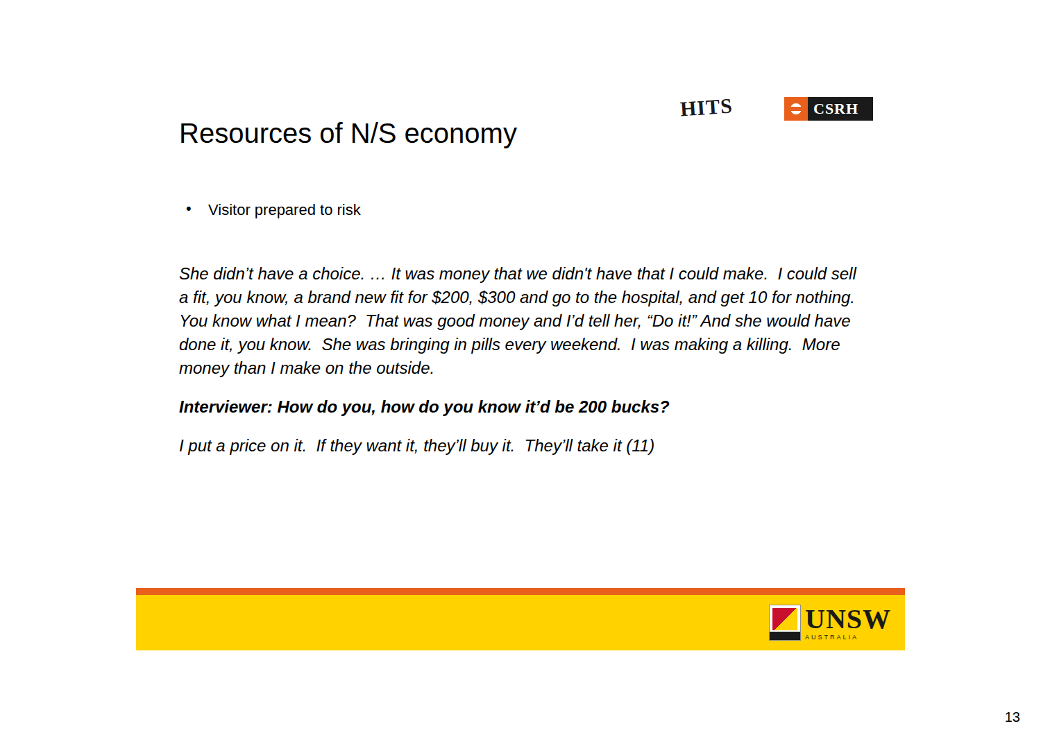HITS
CSRH
Resources of N/S economy
Visitor prepared to risk
She didn’t have a choice. … It was money that we didn't have that I could make. I could sell a fit, you know, a brand new fit for $200, $300 and go to the hospital, and get 10 for nothing. You know what I mean? That was good money and I’d tell her, “Do it!” And she would have done it, you know. She was bringing in pills every weekend. I was making a killing. More money than I make on the outside.
Interviewer: How do you, how do you know it’d be 200 bucks?
I put a price on it. If they want it, they’ll buy it. They’ll take it (11)
UNSW AUSTRALIA
13